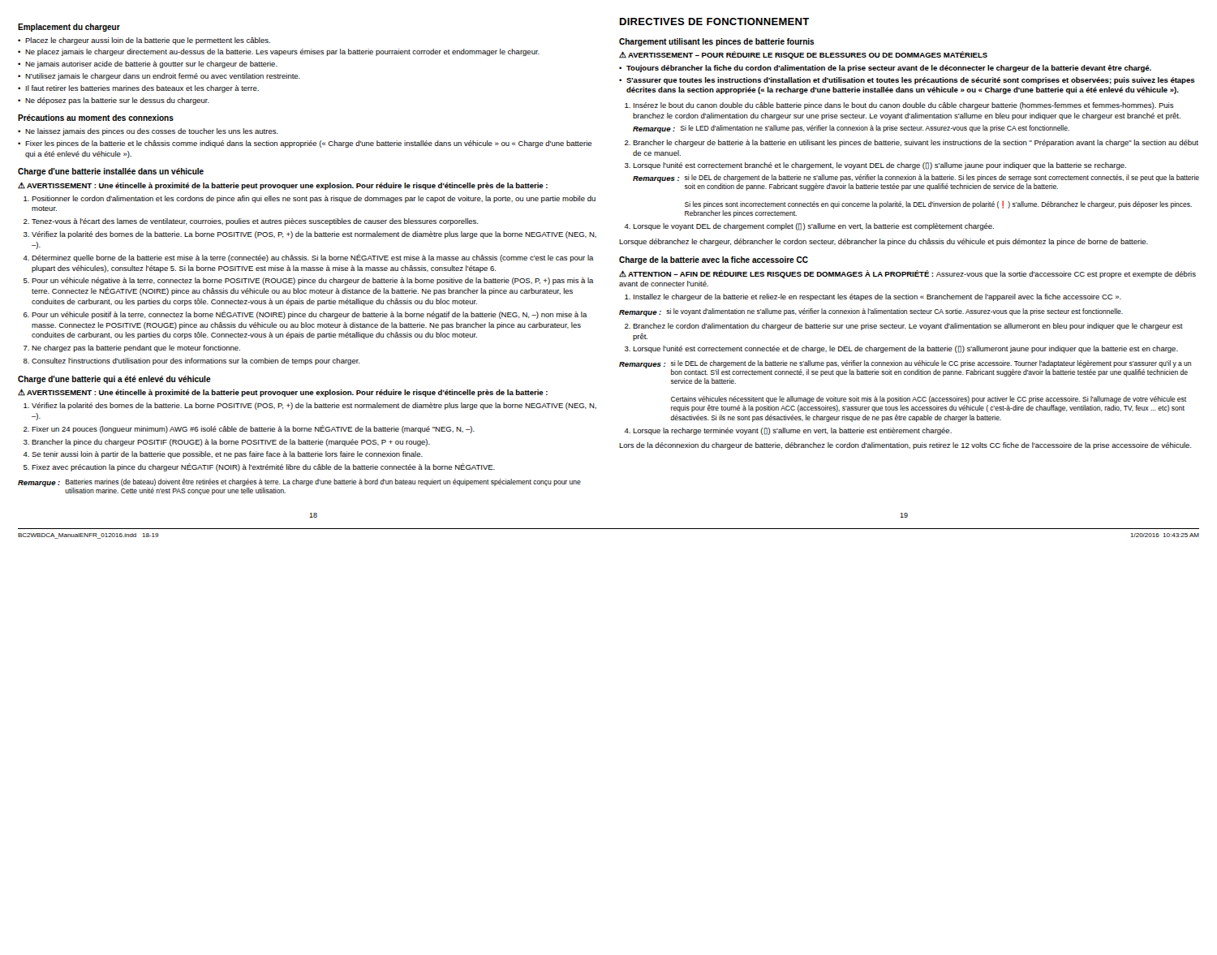Emplacement du chargeur
Placez le chargeur aussi loin de la batterie que le permettent les câbles.
Ne placez jamais le chargeur directement au-dessus de la batterie. Les vapeurs émises par la batterie pourraient corroder et endommager le chargeur.
Ne jamais autoriser acide de batterie à goutter sur le chargeur de batterie.
N'utilisez jamais le chargeur dans un endroit fermé ou avec ventilation restreinte.
Il faut retirer les batteries marines des bateaux et les charger à terre.
Ne déposez pas la batterie sur le dessus du chargeur.
Précautions au moment des connexions
Ne laissez jamais des pinces ou des cosses de toucher les uns les autres.
Fixer les pinces de la batterie et le châssis comme indiqué dans la section appropriée (« Charge d'une batterie installée dans un véhicule » ou « Charge d'une batterie qui a été enlevé du véhicule »).
Charge d'une batterie installée dans un véhicule
AVERTISSEMENT : Une étincelle à proximité de la batterie peut provoquer une explosion. Pour réduire le risque d'étincelle près de la batterie :
Positionner le cordon d'alimentation et les cordons de pince afin qui elles ne sont pas à risque de dommages par le capot de voiture, la porte, ou une partie mobile du moteur.
Tenez-vous à l'écart des lames de ventilateur, courroies, poulies et autres pièces susceptibles de causer des blessures corporelles.
Vérifiez la polarité des bornes de la batterie. La borne POSITIVE (POS, P, +) de la batterie est normalement de diamètre plus large que la borne NEGATIVE (NEG, N, –).
Déterminez quelle borne de la batterie est mise à la terre (connectée) au châssis. Si la borne NÉGATIVE est mise à la masse au châssis (comme c'est le cas pour la plupart des véhicules), consultez l'étape 5. Si la borne POSITIVE est mise à la masse à mise à la masse au châssis, consultez l'étape 6.
Pour un véhicule négative à la terre, connectez la borne POSITIVE (ROUGE) pince du chargeur de batterie à la borne positive de la batterie (POS, P, +) pas mis à la terre. Connectez le NÉGATIVE (NOIRE) pince au châssis du véhicule ou au bloc moteur à distance de la batterie. Ne pas brancher la pince au carburateur, les conduites de carburant, ou les parties du corps tôle. Connectez-vous à un épais de partie métallique du châssis ou du bloc moteur.
Pour un véhicule positif à la terre, connectez la borne NÉGATIVE (NOIRE) pince du chargeur de batterie à la borne négatif de la batterie (NEG, N, –) non mise à la masse. Connectez le POSITIVE (ROUGE) pince au châssis du véhicule ou au bloc moteur à distance de la batterie. Ne pas brancher la pince au carburateur, les conduites de carburant, ou les parties du corps tôle. Connectez-vous à un épais de partie métallique du châssis ou du bloc moteur.
Ne chargez pas la batterie pendant que le moteur fonctionne.
Consultez l'instructions d'utilisation pour des informations sur la combien de temps pour charger.
Charge d'une batterie qui a été enlevé du véhicule
AVERTISSEMENT : Une étincelle à proximité de la batterie peut provoquer une explosion. Pour réduire le risque d'étincelle près de la batterie :
Vérifiez la polarité des bornes de la batterie. La borne POSITIVE (POS, P, +) de la batterie est normalement de diamètre plus large que la borne NEGATIVE (NEG, N, –).
Fixer un 24 pouces (longueur minimum) AWG #6 isolé câble de batterie à la borne NÉGATIVE de la batterie (marqué "NEG, N, –).
Brancher la pince du chargeur POSITIF (ROUGE) à la borne POSITIVE de la batterie (marquée POS, P + ou rouge).
Se tenir aussi loin à partir de la batterie que possible, et ne pas faire face à la batterie lors faire le connexion finale.
Fixez avec précaution la pince du chargeur NÉGATIF (NOIR) à l'extrémité libre du câble de la batterie connectée à la borne NÉGATIVE.
Remarque : Batteries marines (de bateau) doivent être retirées et chargées à terre. La charge d'une batterie à bord d'un bateau requiert un équipement spécialement conçu pour une utilisation marine. Cette unité n'est PAS conçue pour une telle utilisation.
DIRECTIVES DE FONCTIONNEMENT
Chargement utilisant les pinces de batterie fournis
AVERTISSEMENT – POUR RÉDUIRE LE RISQUE DE BLESSURES OU DE DOMMAGES MATÉRIELS
Toujours débrancher la fiche du cordon d'alimentation de la prise secteur avant de le déconnecter le chargeur de la batterie devant être chargé.
S'assurer que toutes les instructions d'installation et d'utilisation et toutes les précautions de sécurité sont comprises et observées; puis suivez les étapes décrites dans la section appropriée (« la recharge d'une batterie installée dans un véhicule » ou « Charge d'une batterie qui a été enlevé du véhicule »).
Insérez le bout du canon double du câble batterie pince dans le bout du canon double du câble chargeur batterie (hommes-femmes et femmes-hommes). Puis branchez le cordon d'alimentation du chargeur sur une prise secteur. Le voyant d'alimentation s'allume en bleu pour indiquer que le chargeur est branché et prêt.
Remarque : Si le LED d'alimentation ne s'allume pas, vérifier la connexion à la prise secteur. Assurez-vous que la prise CA est fonctionnelle.
Brancher le chargeur de batterie à la batterie en utilisant les pinces de batterie, suivant les instructions de la section " Préparation avant la charge" la section au début de ce manuel.
Lorsque l'unité est correctement branché et le chargement, le voyant DEL de charge (▯) s'allume jaune pour indiquer que la batterie se recharge.
Remarques : si le DEL de chargement de la batterie ne s'allume pas, vérifier la connexion à la batterie. Si les pinces de serrage sont correctement connectés, il se peut que la batterie soit en condition de panne. Fabricant suggère d'avoir la batterie testée par une qualifié technicien de service de la batterie.
Si les pinces sont incorrectement connectés en qui concerne la polarité, la DEL d'inversion de polarité (❗) s'allume. Débranchez le chargeur, puis déposer les pinces. Rebrancher les pinces correctement.
Lorsque le voyant DEL de chargement complet (▯) s'allume en vert, la batterie est complètement chargée.
Lorsque débranchez le chargeur, débrancher le cordon secteur, débrancher la pince du châssis du véhicule et puis démontez la pince de borne de batterie.
Charge de la batterie avec la fiche accessoire CC
ATTENTION – AFIN DE RÉDUIRE LES RISQUES DE DOMMAGES À LA PROPRIÉTÉ : Assurez-vous que la sortie d'accessoire CC est propre et exempte de débris avant de connecter l'unité.
Installez le chargeur de la batterie et reliez-le en respectant les étapes de la section « Branchement de l'appareil avec la fiche accessoire CC ».
Remarque : si le voyant d'alimentation ne s'allume pas, vérifier la connexion à l'alimentation secteur CA sortie. Assurez-vous que la prise secteur est fonctionnelle.
Branchez le cordon d'alimentation du chargeur de batterie sur une prise secteur. Le voyant d'alimentation se allumeront en bleu pour indiquer que le chargeur est prêt.
Lorsque l'unité est correctement connectée et de charge, le DEL de chargement de la batterie (▯) s'allumeront jaune pour indiquer que la batterie est en charge.
Remarques : si le DEL de chargement de la batterie ne s'allume pas, vérifier la connexion au véhicule le CC prise accessoire. Tourner l'adaptateur légèrement pour s'assurer qu'il y a un bon contact. S'il est correctement connecté, il se peut que la batterie soit en condition de panne. Fabricant suggère d'avoir la batterie testée par une qualifié technicien de service de la batterie.
Certains véhicules nécessitent que le allumage de voiture soit mis à la position ACC (accessoires) pour activer le CC prise accessoire. Si l'allumage de votre véhicule est requis pour être tourné à la position ACC (accessoires), s'assurer que tous les accessoires du véhicule ( c'est-à-dire de chauffage, ventilation, radio, TV, feux ... etc) sont désactivées. Si ils ne sont pas désactivées, le chargeur risque de ne pas être capable de charger la batterie.
Lorsque la recharge terminée voyant (▯) s'allume en vert, la batterie est entièrement chargée.
Lors de la déconnexion du chargeur de batterie, débranchez le cordon d'alimentation, puis retirez le 12 volts CC fiche de l'accessoire de la prise accessoire de véhicule.
18
19
BC2WBDCA_ManualENFR_012016.indd 18-19 1/20/2016 10:43:25 AM